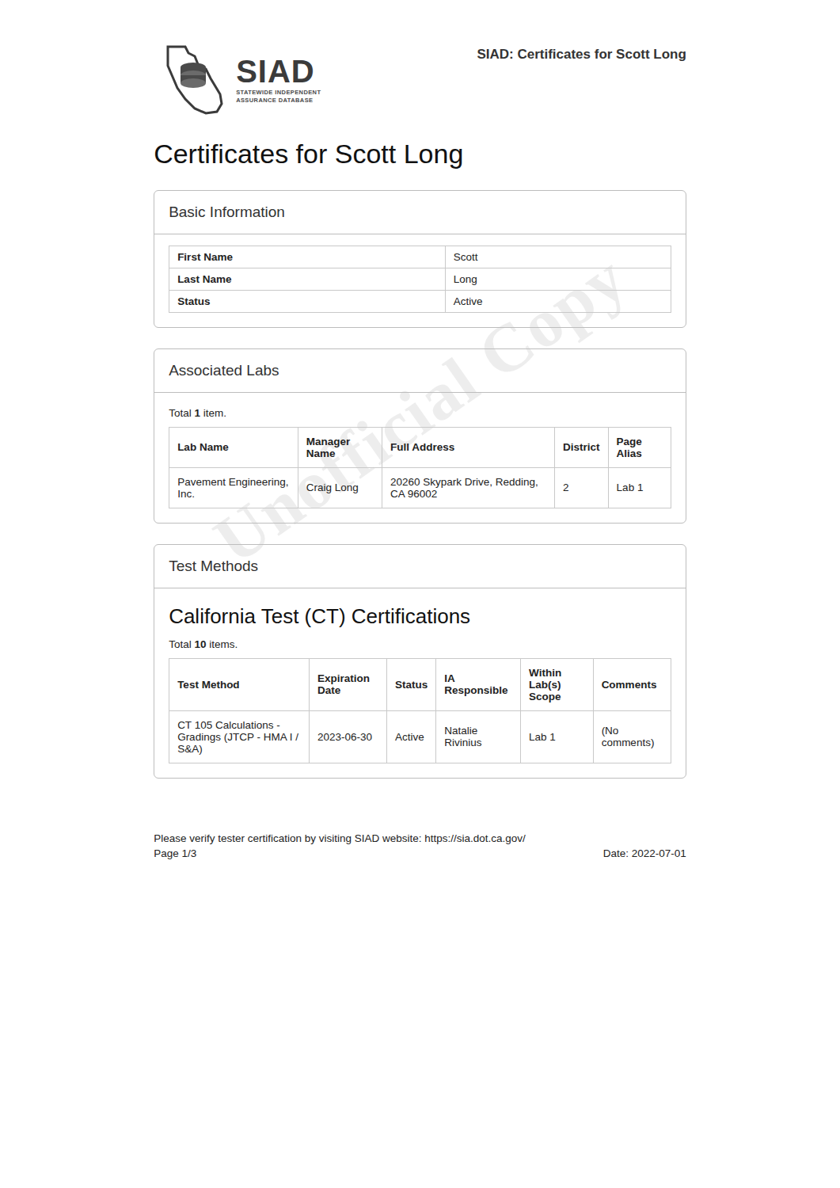Unofficial Copy
SIAD
STATEWIDE INDEPENDENT
ASSURANCE DATABASE
SIAD: Certificates for Scott Long
Certificates for Scott Long
Basic Information
| First Name | Scott |
| Last Name | Long |
| Status | Active |
Associated Labs
Total 1 item.
| Lab Name | Manager Name | Full Address | District | Page Alias |
| --- | --- | --- | --- | --- |
| Pavement Engineering, Inc. | Craig Long | 20260 Skypark Drive, Redding, CA 96002 | 2 | Lab 1 |
Test Methods
California Test (CT) Certifications
Total 10 items.
| Test Method | Expiration Date | Status | IA Responsible | Within Lab(s) Scope | Comments |
| --- | --- | --- | --- | --- | --- |
| CT 105 Calculations - Gradings (JTCP - HMA I / S&A) | 2023-06-30 | Active | Natalie Rivinius | Lab 1 | (No comments) |
Please verify tester certification by visiting SIAD website: https://sia.dot.ca.gov/
Page 1/3
Date: 2022-07-01